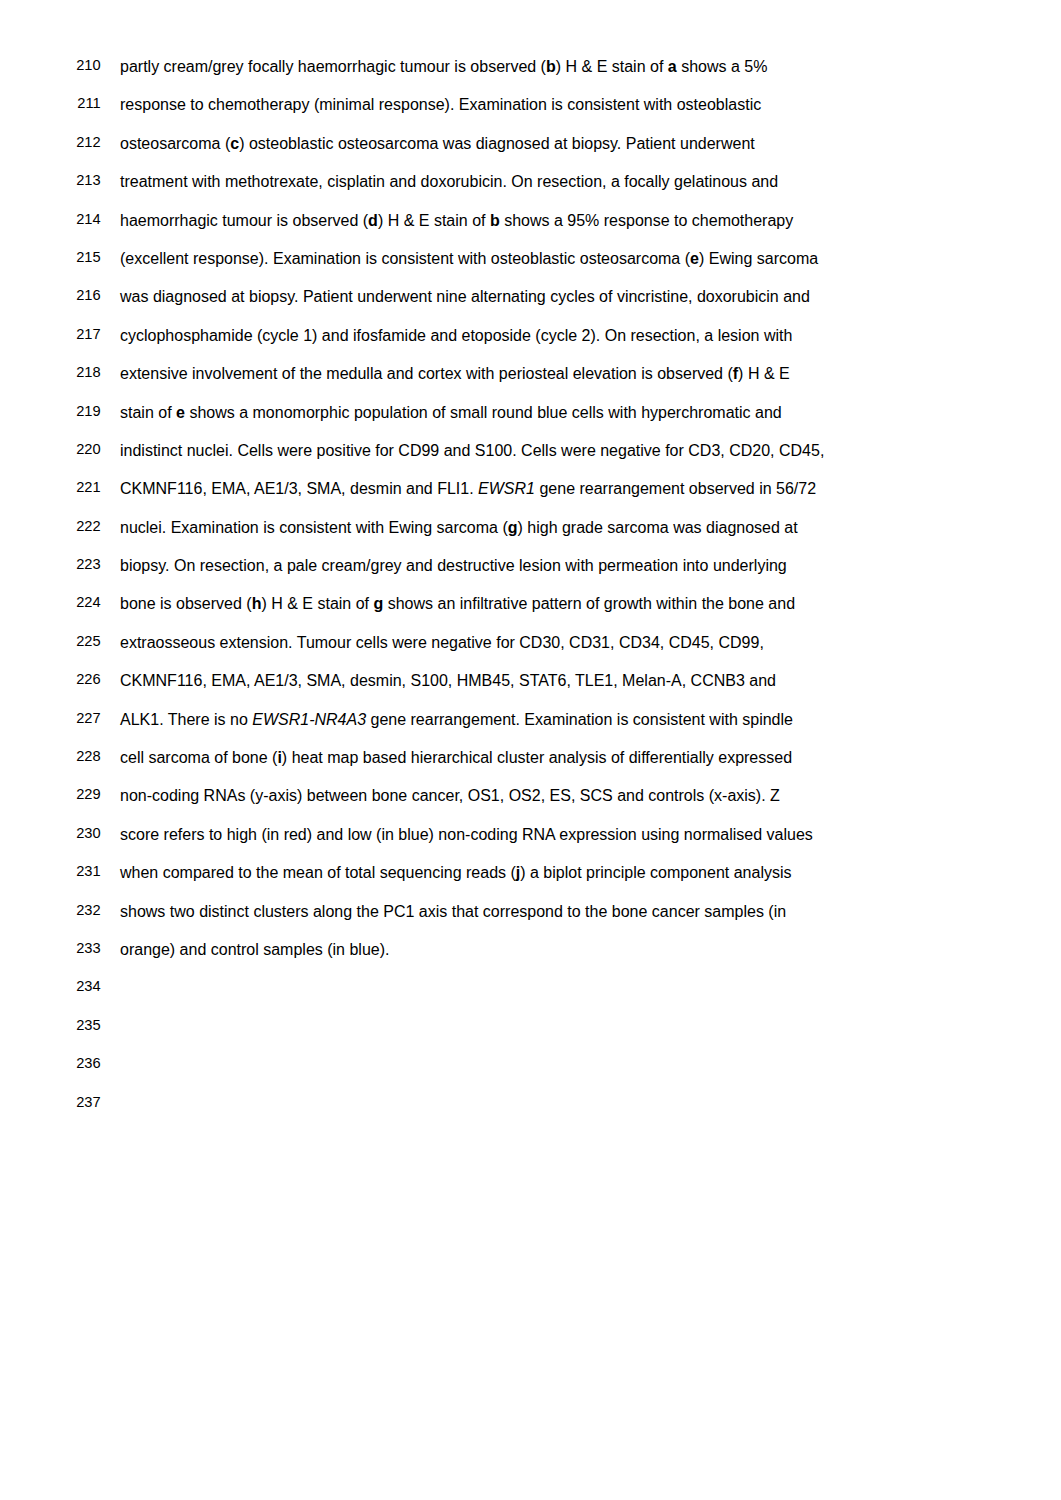partly cream/grey focally haemorrhagic tumour is observed (b) H & E stain of a shows a 5%
response to chemotherapy (minimal response). Examination is consistent with osteoblastic
osteosarcoma (c) osteoblastic osteosarcoma was diagnosed at biopsy. Patient underwent
treatment with methotrexate, cisplatin and doxorubicin. On resection, a focally gelatinous and
haemorrhagic tumour is observed (d) H & E stain of b shows a 95% response to chemotherapy
(excellent response). Examination is consistent with osteoblastic osteosarcoma (e) Ewing sarcoma
was diagnosed at biopsy. Patient underwent nine alternating cycles of vincristine, doxorubicin and
cyclophosphamide (cycle 1) and ifosfamide and etoposide (cycle 2). On resection, a lesion with
extensive involvement of the medulla and cortex with periosteal elevation is observed (f) H & E
stain of e shows a monomorphic population of small round blue cells with hyperchromatic and
indistinct nuclei. Cells were positive for CD99 and S100. Cells were negative for CD3, CD20, CD45,
CKMNF116, EMA, AE1/3, SMA, desmin and FLI1. EWSR1 gene rearrangement observed in 56/72
nuclei. Examination is consistent with Ewing sarcoma (g) high grade sarcoma was diagnosed at
biopsy. On resection, a pale cream/grey and destructive lesion with permeation into underlying
bone is observed (h) H & E stain of g shows an infiltrative pattern of growth within the bone and
extraosseous extension. Tumour cells were negative for CD30, CD31, CD34, CD45, CD99,
CKMNF116, EMA, AE1/3, SMA, desmin, S100, HMB45, STAT6, TLE1, Melan-A, CCNB3 and
ALK1. There is no EWSR1-NR4A3 gene rearrangement. Examination is consistent with spindle
cell sarcoma of bone (i) heat map based hierarchical cluster analysis of differentially expressed
non-coding RNAs (y-axis) between bone cancer, OS1, OS2, ES, SCS and controls (x-axis). Z
score refers to high (in red) and low (in blue) non-coding RNA expression using normalised values
when compared to the mean of total sequencing reads (j) a biplot principle component analysis
shows two distinct clusters along the PC1 axis that correspond to the bone cancer samples (in
orange) and control samples (in blue).